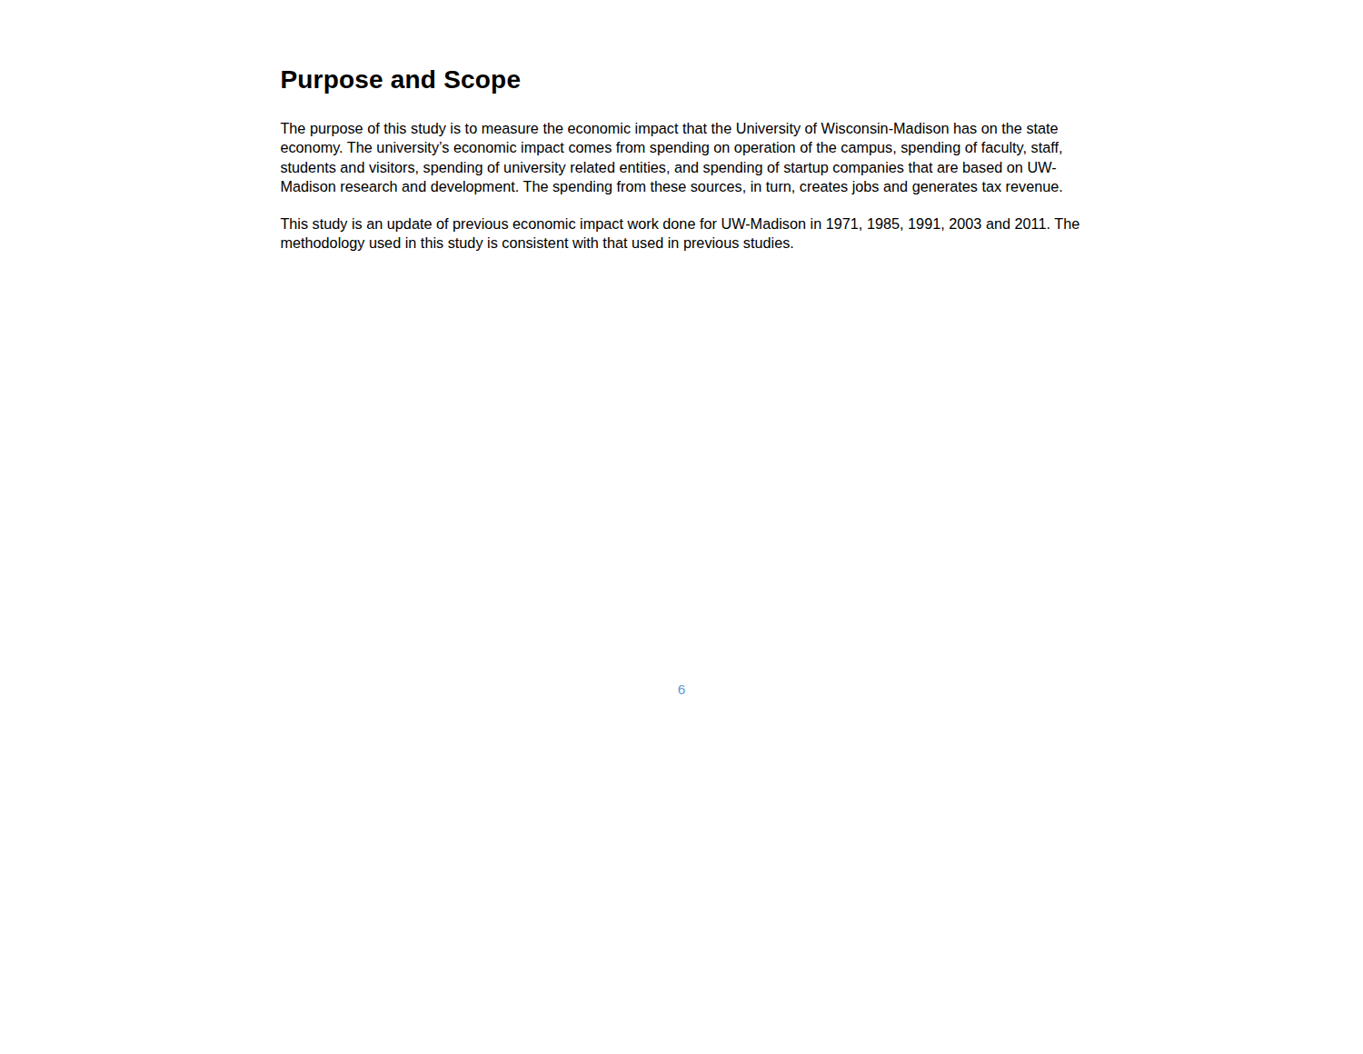Purpose and Scope
The purpose of this study is to measure the economic impact that the University of Wisconsin-Madison has on the state economy. The university’s economic impact comes from spending on operation of the campus, spending of faculty, staff, students and visitors, spending of university related entities, and spending of startup companies that are based on UW-Madison research and development. The spending from these sources, in turn, creates jobs and generates tax revenue.
This study is an update of previous economic impact work done for UW-Madison in 1971, 1985, 1991, 2003 and 2011. The methodology used in this study is consistent with that used in previous studies.
6